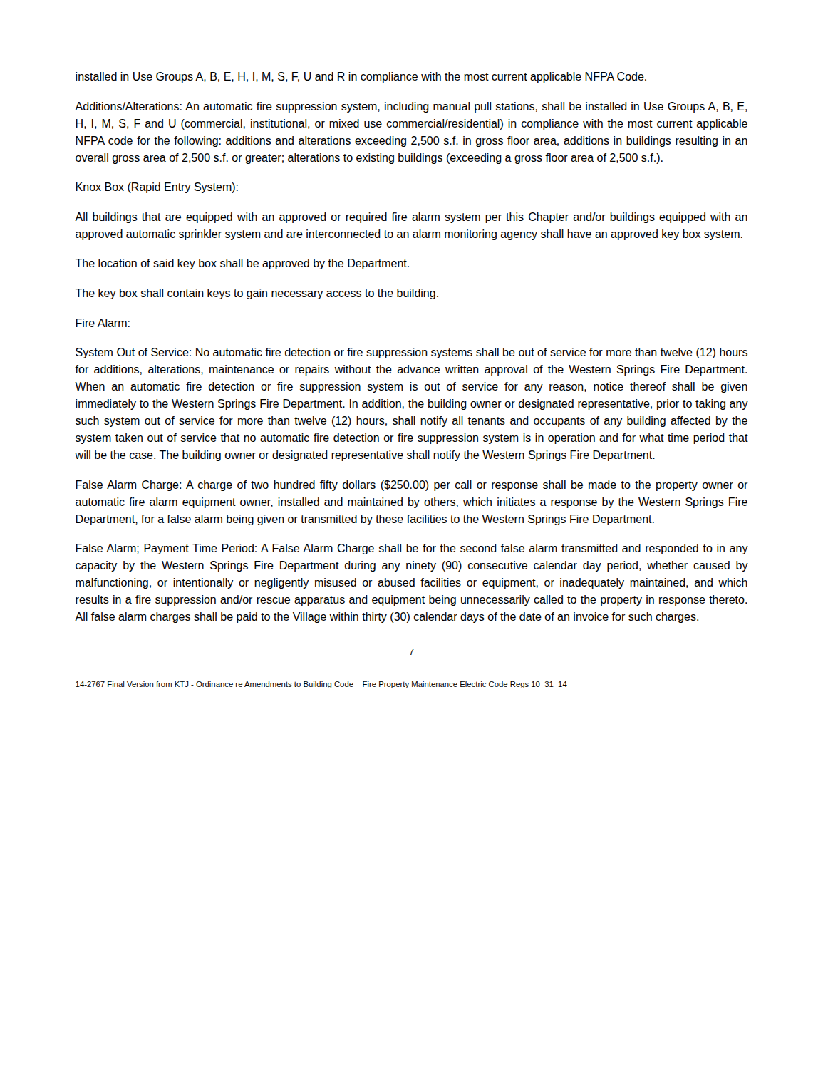installed in Use Groups A, B, E, H, I, M, S, F, U and R in compliance with the most current applicable NFPA Code.
Additions/Alterations: An automatic fire suppression system, including manual pull stations, shall be installed in Use Groups A, B, E, H, I, M, S, F and U (commercial, institutional, or mixed use commercial/residential) in compliance with the most current applicable NFPA code for the following: additions and alterations exceeding 2,500 s.f. in gross floor area, additions in buildings resulting in an overall gross area of 2,500 s.f. or greater; alterations to existing buildings (exceeding a gross floor area of 2,500 s.f.).
Knox Box (Rapid Entry System):
All buildings that are equipped with an approved or required fire alarm system per this Chapter and/or buildings equipped with an approved automatic sprinkler system and are interconnected to an alarm monitoring agency shall have an approved key box system.
The location of said key box shall be approved by the Department.
The key box shall contain keys to gain necessary access to the building.
Fire Alarm:
System Out of Service: No automatic fire detection or fire suppression systems shall be out of service for more than twelve (12) hours for additions, alterations, maintenance or repairs without the advance written approval of the Western Springs Fire Department. When an automatic fire detection or fire suppression system is out of service for any reason, notice thereof shall be given immediately to the Western Springs Fire Department. In addition, the building owner or designated representative, prior to taking any such system out of service for more than twelve (12) hours, shall notify all tenants and occupants of any building affected by the system taken out of service that no automatic fire detection or fire suppression system is in operation and for what time period that will be the case. The building owner or designated representative shall notify the Western Springs Fire Department.
False Alarm Charge: A charge of two hundred fifty dollars ($250.00) per call or response shall be made to the property owner or automatic fire alarm equipment owner, installed and maintained by others, which initiates a response by the Western Springs Fire Department, for a false alarm being given or transmitted by these facilities to the Western Springs Fire Department.
False Alarm; Payment Time Period: A False Alarm Charge shall be for the second false alarm transmitted and responded to in any capacity by the Western Springs Fire Department during any ninety (90) consecutive calendar day period, whether caused by malfunctioning, or intentionally or negligently misused or abused facilities or equipment, or inadequately maintained, and which results in a fire suppression and/or rescue apparatus and equipment being unnecessarily called to the property in response thereto. All false alarm charges shall be paid to the Village within thirty (30) calendar days of the date of an invoice for such charges.
7
14-2767 Final Version from KTJ - Ordinance re Amendments to Building Code _ Fire Property Maintenance Electric Code Regs 10_31_14